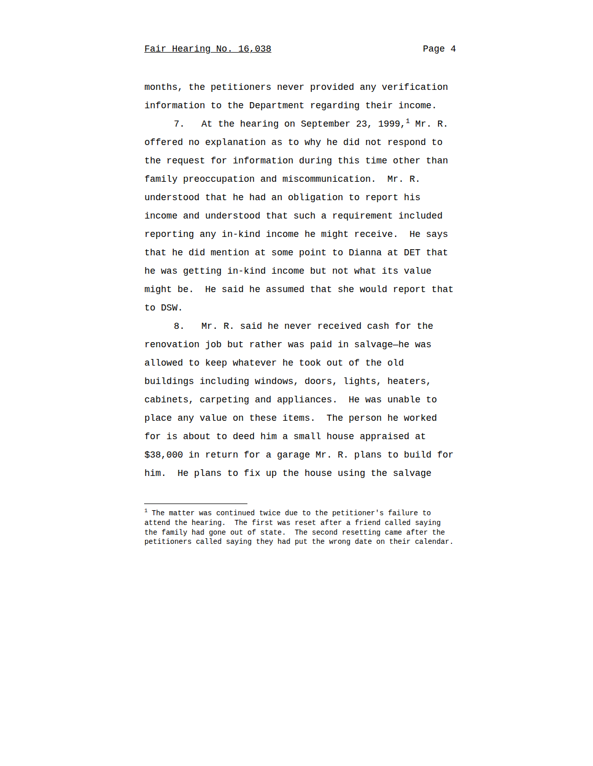Fair Hearing No. 16,038 Page 4
months, the petitioners never provided any verification information to the Department regarding their income.
7. At the hearing on September 23, 1999,1 Mr. R. offered no explanation as to why he did not respond to the request for information during this time other than family preoccupation and miscommunication. Mr. R. understood that he had an obligation to report his income and understood that such a requirement included reporting any in-kind income he might receive. He says that he did mention at some point to Dianna at DET that he was getting in-kind income but not what its value might be. He said he assumed that she would report that to DSW.
8. Mr. R. said he never received cash for the renovation job but rather was paid in salvage—he was allowed to keep whatever he took out of the old buildings including windows, doors, lights, heaters, cabinets, carpeting and appliances. He was unable to place any value on these items. The person he worked for is about to deed him a small house appraised at $38,000 in return for a garage Mr. R. plans to build for him. He plans to fix up the house using the salvage
1 The matter was continued twice due to the petitioner's failure to attend the hearing. The first was reset after a friend called saying the family had gone out of state. The second resetting came after the petitioners called saying they had put the wrong date on their calendar.